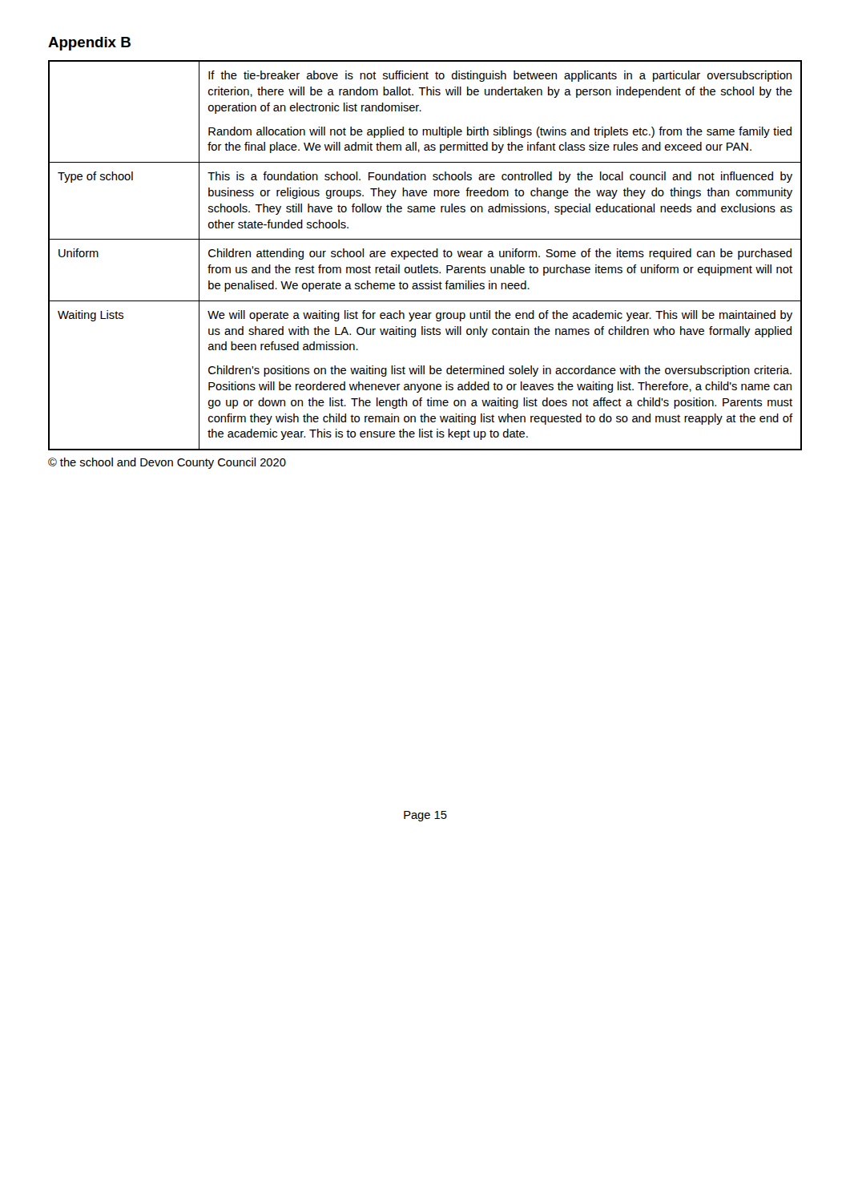Appendix B
| | If the tie-breaker above is not sufficient to distinguish between applicants in a particular oversubscription criterion, there will be a random ballot. This will be undertaken by a person independent of the school by the operation of an electronic list randomiser. Random allocation will not be applied to multiple birth siblings (twins and triplets etc.) from the same family tied for the final place. We will admit them all, as permitted by the infant class size rules and exceed our PAN. |
| Type of school | This is a foundation school. Foundation schools are controlled by the local council and not influenced by business or religious groups. They have more freedom to change the way they do things than community schools. They still have to follow the same rules on admissions, special educational needs and exclusions as other state-funded schools. |
| Uniform | Children attending our school are expected to wear a uniform. Some of the items required can be purchased from us and the rest from most retail outlets. Parents unable to purchase items of uniform or equipment will not be penalised. We operate a scheme to assist families in need. |
| Waiting Lists | We will operate a waiting list for each year group until the end of the academic year. This will be maintained by us and shared with the LA. Our waiting lists will only contain the names of children who have formally applied and been refused admission. Children's positions on the waiting list will be determined solely in accordance with the oversubscription criteria. Positions will be reordered whenever anyone is added to or leaves the waiting list. Therefore, a child's name can go up or down on the list. The length of time on a waiting list does not affect a child's position. Parents must confirm they wish the child to remain on the waiting list when requested to do so and must reapply at the end of the academic year. This is to ensure the list is kept up to date. |
© the school and Devon County Council 2020
Page 15